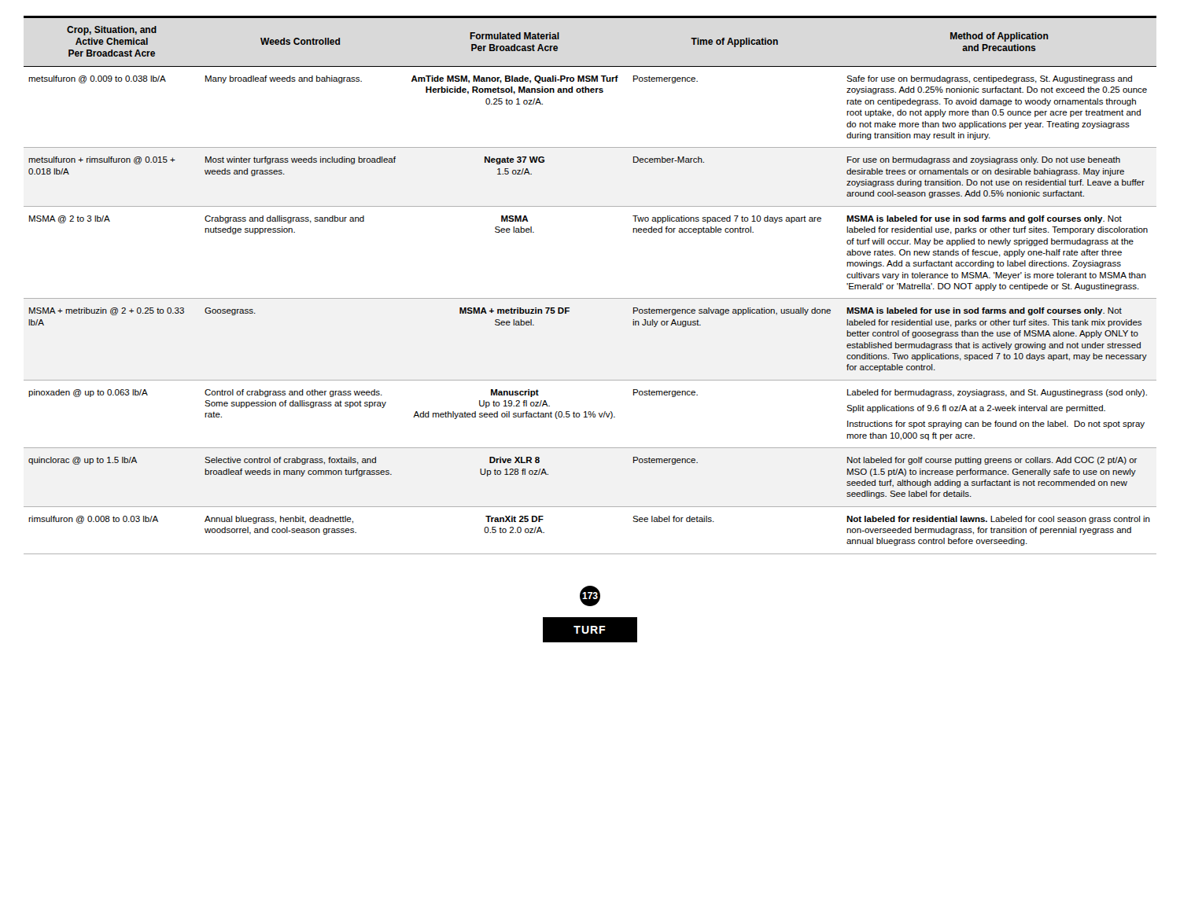| Crop, Situation, and Active Chemical Per Broadcast Acre | Weeds Controlled | Formulated Material Per Broadcast Acre | Time of Application | Method of Application and Precautions |
| --- | --- | --- | --- | --- |
| metsulfuron @ 0.009 to 0.038 lb/A | Many broadleaf weeds and bahiagrass. | AmTide MSM, Manor, Blade, Quali-Pro MSM Turf Herbicide, Rometsol, Mansion and others 0.25 to 1 oz/A. | Postemergence. | Safe for use on bermudagrass, centipedegrass, St. Augustinegrass and zoysiagrass. Add 0.25% nonionic surfactant. Do not exceed the 0.25 ounce rate on centipedegrass. To avoid damage to woody ornamentals through root uptake, do not apply more than 0.5 ounce per acre per treatment and do not make more than two applications per year. Treating zoysiagrass during transition may result in injury. |
| metsulfuron + rimsulfuron @ 0.015 + 0.018 lb/A | Most winter turfgrass weeds including broadleaf weeds and grasses. | Negate 37 WG 1.5 oz/A. | December-March. | For use on bermudagrass and zoysiagrass only. Do not use beneath desirable trees or ornamentals or on desirable bahiagrass. May injure zoysiagrass during transition. Do not use on residential turf. Leave a buffer around cool-season grasses. Add 0.5% nonionic surfactant. |
| MSMA @ 2 to 3 lb/A | Crabgrass and dallisgrass, sandbur and nutsedge suppression. | MSMA See label. | Two applications spaced 7 to 10 days apart are needed for acceptable control. | MSMA is labeled for use in sod farms and golf courses only . Not labeled for residential use, parks or other turf sites. Temporary discoloration of turf will occur. May be applied to newly sprigged bermudagrass at the above rates. On new stands of fescue, apply one-half rate after three mowings. Add a surfactant according to label directions. Zoysiagrass cultivars vary in tolerance to MSMA. 'Meyer' is more tolerant to MSMA than 'Emerald' or 'Matrella'. DO NOT apply to centipede or St. Augustinegrass. |
| MSMA + metribuzin @ 2 + 0.25 to 0.33 lb/A | Goosegrass. | MSMA + metribuzin 75 DF See label. | Postemergence salvage application, usually done in July or August. | MSMA is labeled for use in sod farms and golf courses only . Not labeled for residential use, parks or other turf sites. This tank mix provides better control of goosegrass than the use of MSMA alone. Apply ONLY to established bermudagrass that is actively growing and not under stressed conditions. Two applications, spaced 7 to 10 days apart, may be necessary for acceptable control. |
| pinoxaden @ up to 0.063 lb/A | Control of crabgrass and other grass weeds. Some suppession of dallisgrass at spot spray rate. | Manuscript Up to 19.2 fl oz/A. Add methlyated seed oil surfactant (0.5 to 1% v/v). | Postemergence. | Labeled for bermudagrass, zoysiagrass, and St. Augustinegrass (sod only). Split applications of 9.6 fl oz/A at a 2-week interval are permitted. Instructions for spot spraying can be found on the label. Do not spot spray more than 10,000 sq ft per acre. |
| quinclorac @ up to 1.5 lb/A | Selective control of crabgrass, foxtails, and broadleaf weeds in many common turfgrasses. | Drive XLR 8 Up to 128 fl oz/A. | Postemergence. | Not labeled for golf course putting greens or collars. Add COC (2 pt/A) or MSO (1.5 pt/A) to increase performance. Generally safe to use on newly seeded turf, although adding a surfactant is not recommended on new seedlings. See label for details. |
| rimsulfuron @ 0.008 to 0.03 lb/A | Annual bluegrass, henbit, deadnettle, woodsorrel, and cool-season grasses. | TranXit 25 DF 0.5 to 2.0 oz/A. | See label for details. | Not labeled for residential lawns. Labeled for cool season grass control in non-overseeded bermudagrass, for transition of perennial ryegrass and annual bluegrass control before overseeding. |
173
TURF